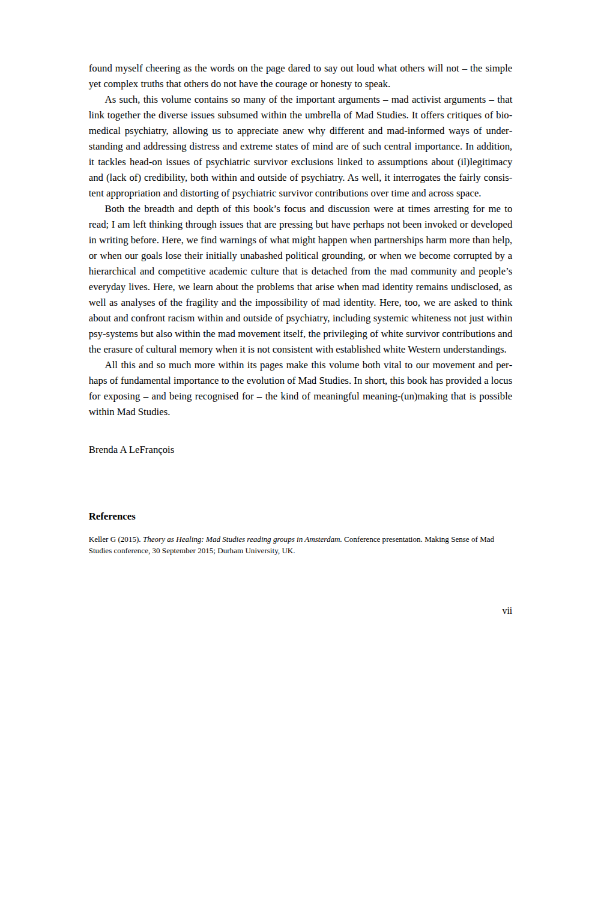found myself cheering as the words on the page dared to say out loud what others will not – the simple yet complex truths that others do not have the courage or honesty to speak.
As such, this volume contains so many of the important arguments – mad activist arguments – that link together the diverse issues subsumed within the umbrella of Mad Studies. It offers critiques of biomedical psychiatry, allowing us to appreciate anew why different and mad-informed ways of understanding and addressing distress and extreme states of mind are of such central importance. In addition, it tackles head-on issues of psychiatric survivor exclusions linked to assumptions about (il)legitimacy and (lack of) credibility, both within and outside of psychiatry. As well, it interrogates the fairly consistent appropriation and distorting of psychiatric survivor contributions over time and across space.
Both the breadth and depth of this book’s focus and discussion were at times arresting for me to read; I am left thinking through issues that are pressing but have perhaps not been invoked or developed in writing before. Here, we find warnings of what might happen when partnerships harm more than help, or when our goals lose their initially unabashed political grounding, or when we become corrupted by a hierarchical and competitive academic culture that is detached from the mad community and people’s everyday lives. Here, we learn about the problems that arise when mad identity remains undisclosed, as well as analyses of the fragility and the impossibility of mad identity. Here, too, we are asked to think about and confront racism within and outside of psychiatry, including systemic whiteness not just within psy-systems but also within the mad movement itself, the privileging of white survivor contributions and the erasure of cultural memory when it is not consistent with established white Western understandings.
All this and so much more within its pages make this volume both vital to our movement and perhaps of fundamental importance to the evolution of Mad Studies. In short, this book has provided a locus for exposing – and being recognised for – the kind of meaningful meaning-(un)making that is possible within Mad Studies.
Brenda A LeFrançois
References
Keller G (2015). Theory as Healing: Mad Studies reading groups in Amsterdam. Conference presentation. Making Sense of Mad Studies conference, 30 September 2015; Durham University, UK.
vii